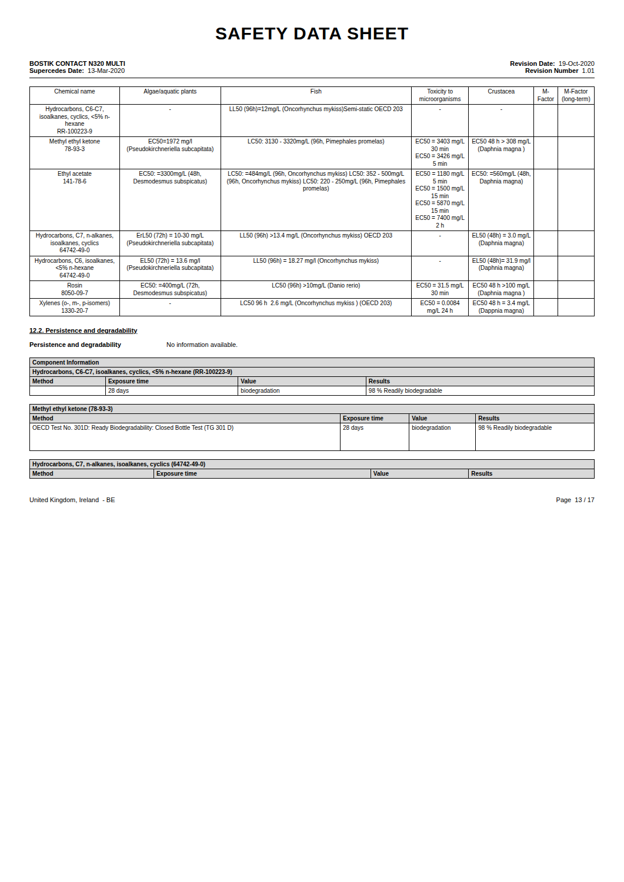SAFETY DATA SHEET
BOSTIK CONTACT N320 MULTI
Supercedes Date: 13-Mar-2020
Revision Date: 19-Oct-2020
Revision Number 1.01
| Chemical name | Algae/aquatic plants | Fish | Toxicity to microorganisms | Crustacea | M-Factor | M-Factor (long-term) |
| --- | --- | --- | --- | --- | --- | --- |
| Hydrocarbons, C6-C7, isoalkanes, cyclics, <5% n-hexane RR-100223-9 | - | LL50 (96h)=12mg/L (Oncorhynchus mykiss)Semi-static OECD 203 | - | - | | |
| Methyl ethyl ketone 78-93-3 | EC50=1972 mg/l (Pseudokirchneriella subcapitata) | LC50: 3130 - 3320mg/L (96h, Pimephales promelas) | EC50 = 3403 mg/L 30 min EC50 = 3426 mg/L 5 min | EC50 48 h > 308 mg/L (Daphnia magna ) | | |
| Ethyl acetate 141-78-6 | EC50: =3300mg/L (48h, Desmodesmus subspicatus) | LC50: =484mg/L (96h, Oncorhynchus mykiss) LC50: 352 - 500mg/L (96h, Oncorhynchus mykiss) LC50: 220 - 250mg/L (96h, Pimephales promelas) | EC50 = 1180 mg/L 5 min EC50 = 1500 mg/L 15 min EC50 = 5870 mg/L 15 min EC50 = 7400 mg/L 2 h | EC50: =560mg/L (48h, Daphnia magna) | | |
| Hydrocarbons, C7, n-alkanes, isoalkanes, cyclics 64742-49-0 | ErL50 (72h) = 10-30 mg/L (Pseudokirchneriella subcapitata) | LL50 (96h) >13.4 mg/L (Oncorhynchus mykiss) OECD 203 | - | EL50 (48h) = 3.0 mg/L (Daphnia magna) | | |
| Hydrocarbons, C6, isoalkanes, <5% n-hexane 64742-49-0 | EL50 (72h) = 13.6 mg/l (Pseudokirchneriella subcapitata) | LL50 (96h) = 18.27 mg/l (Oncorhynchus mykiss) | - | EL50 (48h)= 31.9 mg/l (Daphnia magna) | | |
| Rosin 8050-09-7 | EC50: =400mg/L (72h, Desmodesmus subspicatus) | LC50 (96h) >10mg/L (Danio rerio) | EC50 = 31.5 mg/L 30 min | EC50 48 h >100 mg/L (Daphnia magna ) | | |
| Xylenes (o-, m-, p-isomers) 1330-20-7 | - | LC50 96 h 2.6 mg/L (Oncorhynchus mykiss ) (OECD 203) | EC50 = 0.0084 mg/L 24 h | EC50 48 h = 3.4 mg/L (Dappnia magna) | | |
12.2. Persistence and degradability
Persistence and degradability No information available.
| Component Information |
| Hydrocarbons, C6-C7, isoalkanes, cyclics, <5% n-hexane (RR-100223-9) |
| Method | Exposure time | Value | Results |
| | 28 days | biodegradation | 98 % Readily biodegradable |
| Methyl ethyl ketone (78-93-3) |
| Method | Exposure time | Value | Results |
| OECD Test No. 301D: Ready Biodegradability: Closed Bottle Test (TG 301 D) | 28 days | biodegradation | 98 % Readily biodegradable |
| Hydrocarbons, C7, n-alkanes, isoalkanes, cyclics (64742-49-0) |
| Method | Exposure time | Value | Results |
United Kingdom, Ireland - BE
Page 13 / 17